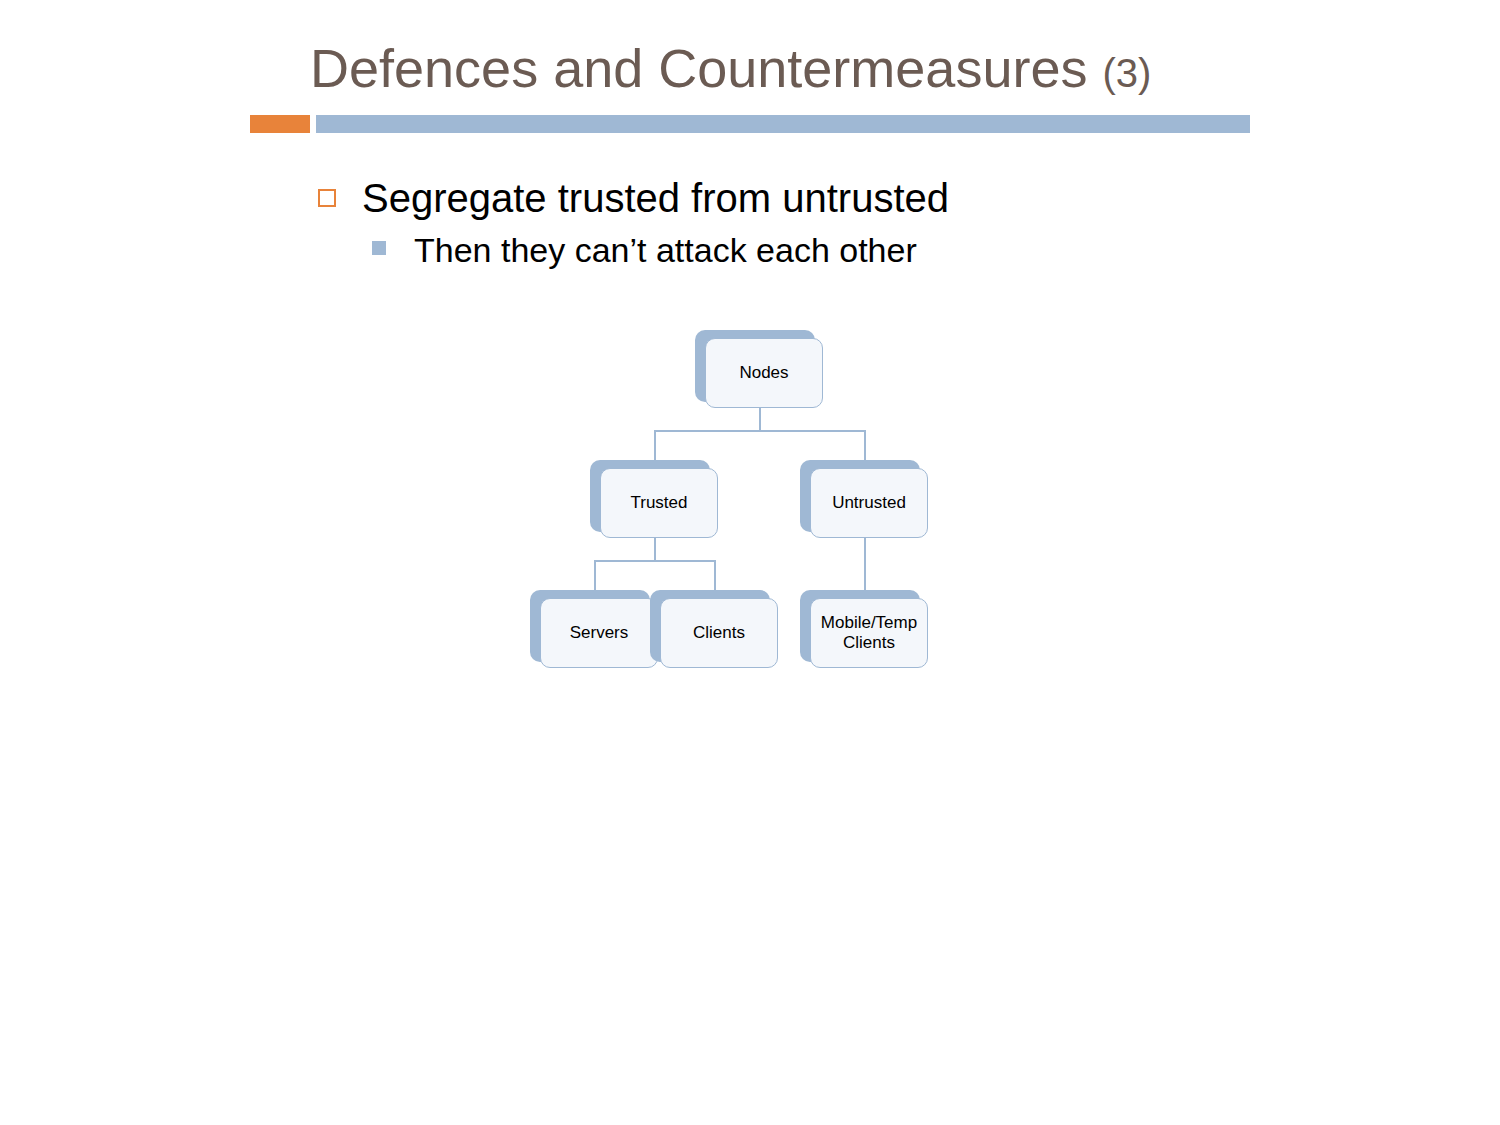Defences and Countermeasures (3)
Segregate trusted from untrusted
Then they can’t attack each other
Nodes
Trusted
Untrusted
Servers
Clients
Mobile/Temp
Clients